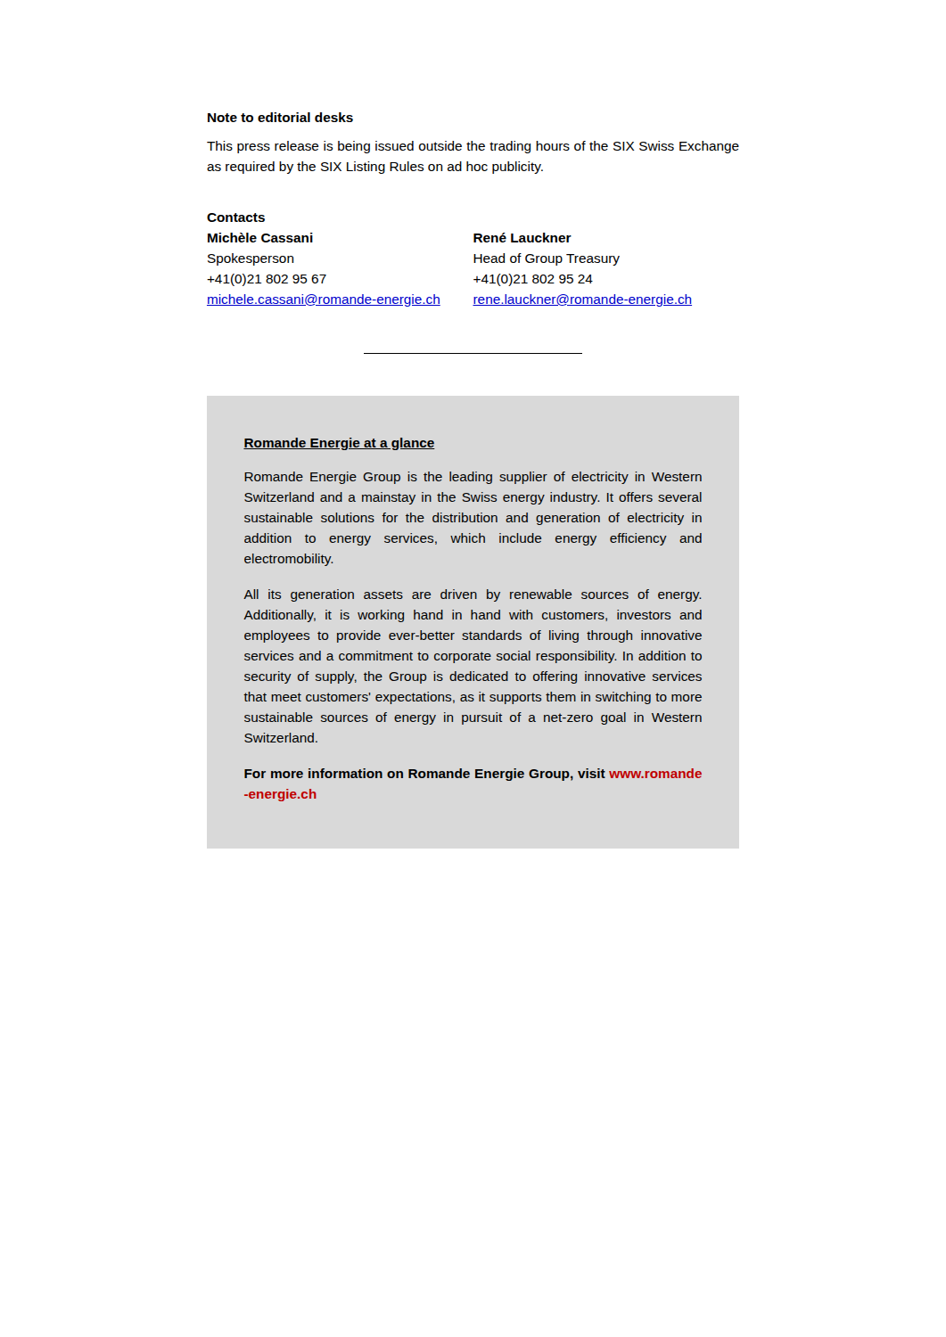Note to editorial desks
This press release is being issued outside the trading hours of the SIX Swiss Exchange as required by the SIX Listing Rules on ad hoc publicity.
Contacts
| Michèle Cassani Spokesperson +41(0)21 802 95 67 michele.cassani@romande-energie.ch | René Lauckner Head of Group Treasury +41(0)21 802 95 24 rene.lauckner@romande-energie.ch |
Romande Energie at a glance
Romande Energie Group is the leading supplier of electricity in Western Switzerland and a mainstay in the Swiss energy industry. It offers several sustainable solutions for the distribution and generation of electricity in addition to energy services, which include energy efficiency and electromobility.
All its generation assets are driven by renewable sources of energy. Additionally, it is working hand in hand with customers, investors and employees to provide ever-better standards of living through innovative services and a commitment to corporate social responsibility. In addition to security of supply, the Group is dedicated to offering innovative services that meet customers' expectations, as it supports them in switching to more sustainable sources of energy in pursuit of a net-zero goal in Western Switzerland.
For more information on Romande Energie Group, visit www.romande-energie.ch